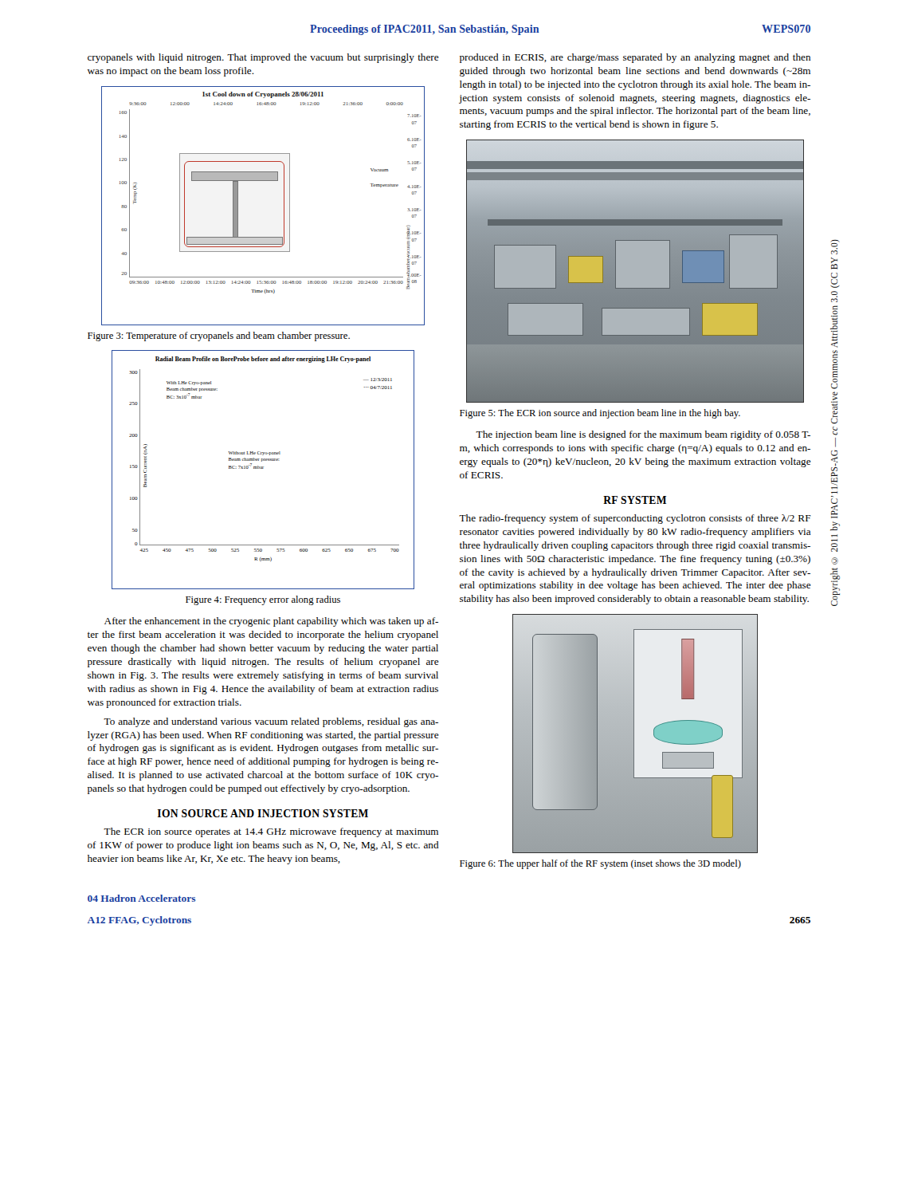Proceedings of IPAC2011, San Sebastián, Spain
WEPS070
cryopanels with liquid nitrogen. That improved the vacuum but surprisingly there was no impact on the beam loss profile.
1st Cool down of Cryopanels 28/06/2011
9:36:0012:00:0014:24:0016:48:0019:12:0021:36:000:00:00
160 140 120 100 80 60 40 20
7.10E-07 6.10E-07 5.10E-07 4.10E-07 3.10E-07 2.10E-07 1.10E-07 1.00E-08
Vacuum
Temperature
Temp (K)
Beam chamber vacuum (mbar)
09:36:0010:48:0012:00:0013:12:0014:24:0015:36:0016:48:0018:00:0019:12:0020:24:0021:36:00
Time (hrs)
Figure 3: Temperature of cryopanels and beam chamber pressure.
Radial Beam Profile on BoreProbe before and after energizing LHe Cryo-panel
300 250 200 150 100 50 0
— 12/3/2011
⋯ 04/7/2011
With LHe Cryo-panel
Beam chamber pressure:
BC: 3x10-7 mbar
Without LHe Cryo-panel
Beam chamber pressure:
BC: 7x10-7 mbar
Beam Current (nA)
425450475500525550575600625650675700
R (mm)
Figure 4: Frequency error along radius
After the enhancement in the cryogenic plant capability which was taken up after the first beam acceleration it was decided to incorporate the helium cryopanel even though the chamber had shown better vacuum by reducing the water partial pressure drastically with liquid nitrogen. The results of helium cryopanel are shown in Fig. 3. The results were extremely satisfying in terms of beam survival with radius as shown in Fig 4. Hence the availability of beam at extraction radius was pronounced for extraction trials.
To analyze and understand various vacuum related problems, residual gas analyzer (RGA) has been used. When RF conditioning was started, the partial pressure of hydrogen gas is significant as is evident. Hydrogen outgases from metallic surface at high RF power, hence need of additional pumping for hydrogen is being realised. It is planned to use activated charcoal at the bottom surface of 10K cryo-panels so that hydrogen could be pumped out effectively by cryo-adsorption.
Ion Source and Injection System
The ECR ion source operates at 14.4 GHz microwave frequency at maximum of 1KW of power to produce light ion beams such as N, O, Ne, Mg, Al, S etc. and heavier ion beams like Ar, Kr, Xe etc. The heavy ion beams,
produced in ECRIS, are charge/mass separated by an analyzing magnet and then guided through two horizontal beam line sections and bend downwards (~28m length in total) to be injected into the cyclotron through its axial hole. The beam injection system consists of solenoid magnets, steering magnets, diagnostics elements, vacuum pumps and the spiral inflector. The horizontal part of the beam line, starting from ECRIS to the vertical bend is shown in figure 5.
Figure 5: The ECR ion source and injection beam line in the high bay.
The injection beam line is designed for the maximum beam rigidity of 0.058 T-m, which corresponds to ions with specific charge (η=q/A) equals to 0.12 and energy equals to (20*η) keV/nucleon, 20 kV being the maximum extraction voltage of ECRIS.
RF System
The radio-frequency system of superconducting cyclotron consists of three λ/2 RF resonator cavities powered individually by 80 kW radio-frequency amplifiers via three hydraulically driven coupling capacitors through three rigid coaxial transmission lines with 50Ω characteristic impedance. The fine frequency tuning (±0.3%) of the cavity is achieved by a hydraulically driven Trimmer Capacitor. After several optimizations stability in dee voltage has been achieved. The inter dee phase stability has also been improved considerably to obtain a reasonable beam stability.
Figure 6: The upper half of the RF system (inset shows the 3D model)
04 Hadron Accelerators
A12 FFAG, Cyclotrons 2665
Copyright © 2011 by IPAC’11/EPS-AG — cc Creative Commons Attribution 3.0 (CC BY 3.0)